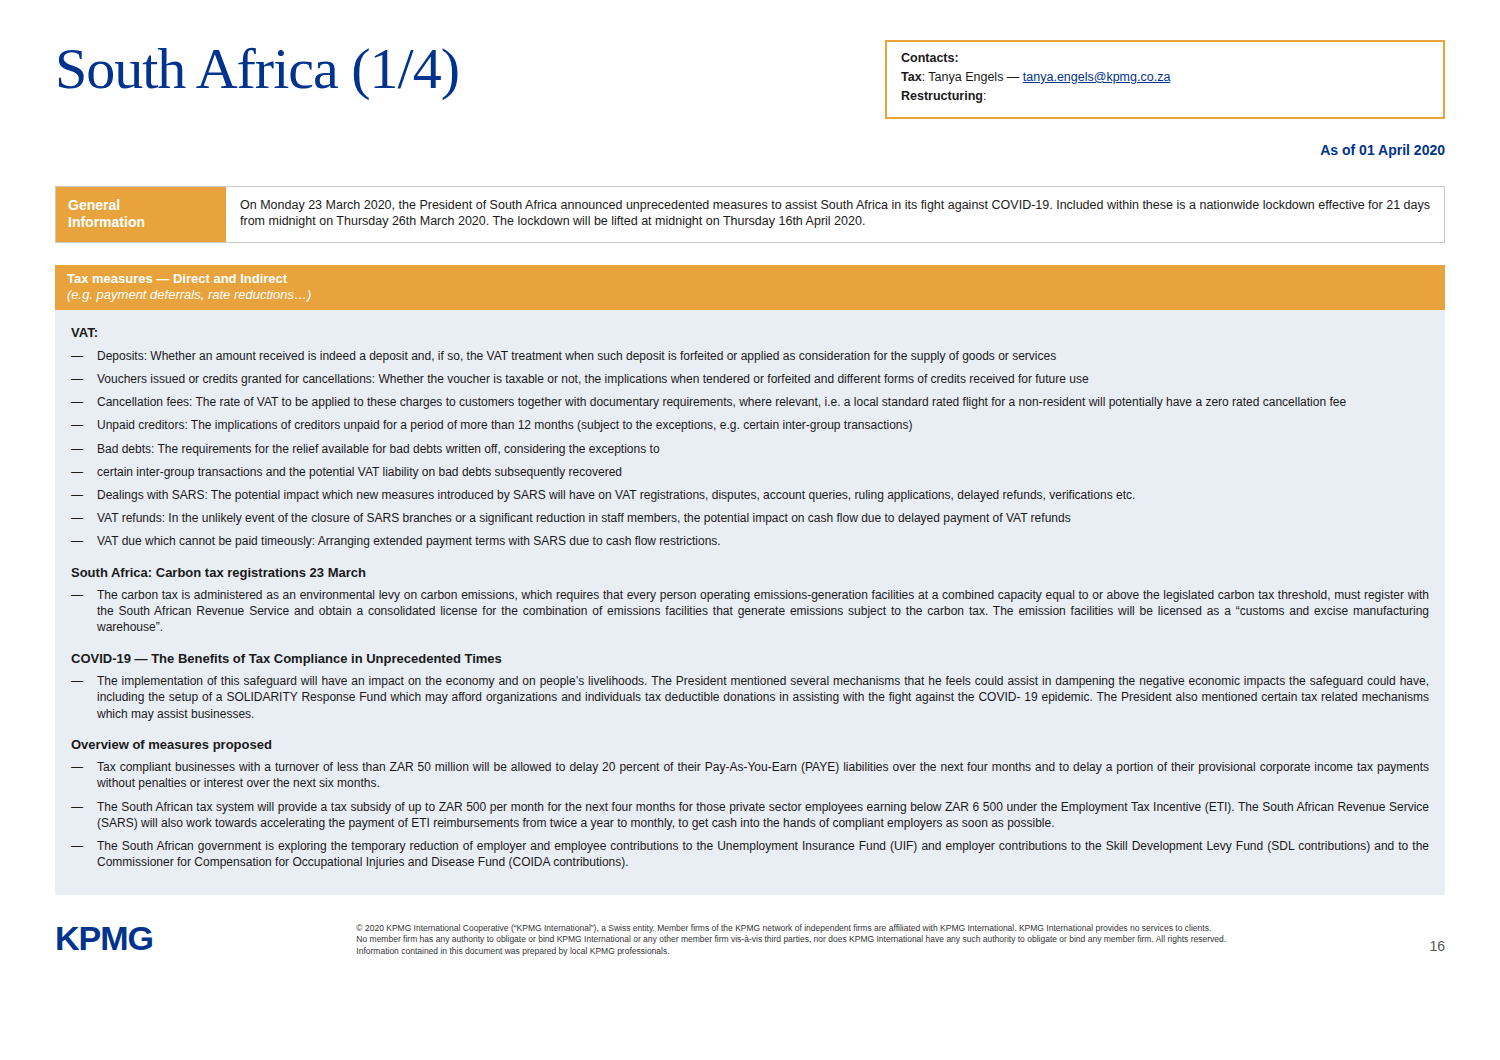South Africa (1/4)
Contacts:
Tax: Tanya Engels — tanya.engels@kpmg.co.za
Restructuring:
As of 01 April 2020
General
Information
On Monday 23 March 2020, the President of South Africa announced unprecedented measures to assist South Africa in its fight against COVID-19. Included within these is a nationwide lockdown effective for 21 days from midnight on Thursday 26th March 2020. The lockdown will be lifted at midnight on Thursday 16th April 2020.
Tax measures — Direct and Indirect
(e.g. payment deferrals, rate reductions…)
VAT:
Deposits: Whether an amount received is indeed a deposit and, if so, the VAT treatment when such deposit is forfeited or applied as consideration for the supply of goods or services
Vouchers issued or credits granted for cancellations: Whether the voucher is taxable or not, the implications when tendered or forfeited and different forms of credits received for future use
Cancellation fees: The rate of VAT to be applied to these charges to customers together with documentary requirements, where relevant, i.e. a local standard rated flight for a non-resident will potentially have a zero rated cancellation fee
Unpaid creditors: The implications of creditors unpaid for a period of more than 12 months (subject to the exceptions, e.g. certain inter-group transactions)
Bad debts: The requirements for the relief available for bad debts written off, considering the exceptions to
certain inter-group transactions and the potential VAT liability on bad debts subsequently recovered
Dealings with SARS: The potential impact which new measures introduced by SARS will have on VAT registrations, disputes, account queries, ruling applications, delayed refunds, verifications etc.
VAT refunds: In the unlikely event of the closure of SARS branches or a significant reduction in staff members, the potential impact on cash flow due to delayed payment of VAT refunds
VAT due which cannot be paid timeously: Arranging extended payment terms with SARS due to cash flow restrictions.
South Africa: Carbon tax registrations 23 March
The carbon tax is administered as an environmental levy on carbon emissions, which requires that every person operating emissions-generation facilities at a combined capacity equal to or above the legislated carbon tax threshold, must register with the South African Revenue Service and obtain a consolidated license for the combination of emissions facilities that generate emissions subject to the carbon tax. The emission facilities will be licensed as a “customs and excise manufacturing warehouse”.
COVID-19 — The Benefits of Tax Compliance in Unprecedented Times
The implementation of this safeguard will have an impact on the economy and on people’s livelihoods. The President mentioned several mechanisms that he feels could assist in dampening the negative economic impacts the safeguard could have, including the setup of a SOLIDARITY Response Fund which may afford organizations and individuals tax deductible donations in assisting with the fight against the COVID- 19 epidemic. The President also mentioned certain tax related mechanisms which may assist businesses.
Overview of measures proposed
Tax compliant businesses with a turnover of less than ZAR 50 million will be allowed to delay 20 percent of their Pay-As-You-Earn (PAYE) liabilities over the next four months and to delay a portion of their provisional corporate income tax payments without penalties or interest over the next six months.
The South African tax system will provide a tax subsidy of up to ZAR 500 per month for the next four months for those private sector employees earning below ZAR 6 500 under the Employment Tax Incentive (ETI). The South African Revenue Service (SARS) will also work towards accelerating the payment of ETI reimbursements from twice a year to monthly, to get cash into the hands of compliant employers as soon as possible.
The South African government is exploring the temporary reduction of employer and employee contributions to the Unemployment Insurance Fund (UIF) and employer contributions to the Skill Development Levy Fund (SDL contributions) and to the Commissioner for Compensation for Occupational Injuries and Disease Fund (COIDA contributions).
KPMG
© 2020 KPMG International Cooperative (“KPMG International”), a Swiss entity. Member firms of the KPMG network of independent firms are affiliated with KPMG International. KPMG International provides no services to clients.
No member firm has any authority to obligate or bind KPMG International or any other member firm vis-à-vis third parties, nor does KPMG International have any such authority to obligate or bind any member firm. All rights reserved.
Information contained in this document was prepared by local KPMG professionals.
16